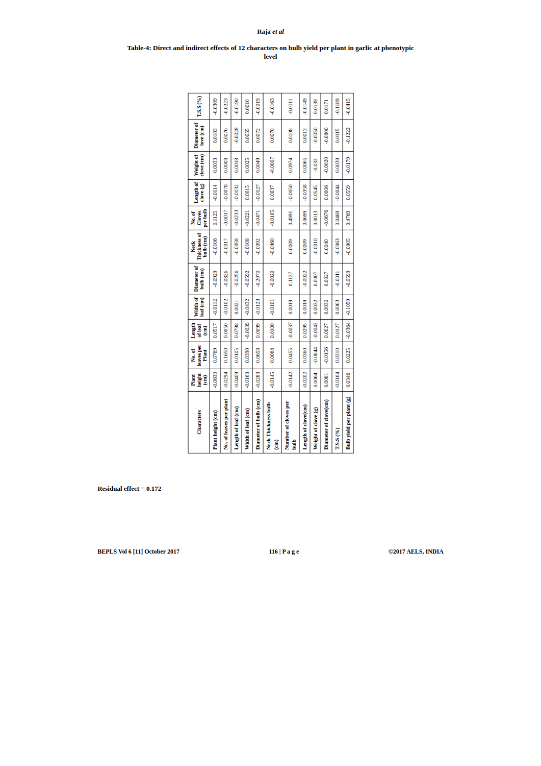Raja et al
Table-4: Direct and indirect effects of 12 characters on bulb yield per plant in garlic at phenotypic level
| Characters | Plant height (cm) | No. of leaves per Plant | Length of leaf (cm) | Width of leaf (cm) | Diameter of bulb (cm) | Neck Thickness of bulb (cm) | No. of Cloves per bulb | Length of clove (g) | Weight of clove (cm) | Diameter of love (cm) | T.S.S (%) |
| --- | --- | --- | --- | --- | --- | --- | --- | --- | --- | --- | --- |
| Plant height (cm) | -0.0630 | 0.0769 | 0.0517 | -0.0112 | -0.0929 | -0.0106 | 0.1125 | -0.0114 | 0.0033 | 0.0103 | -0.0309 |
| No. of leaves per plant | -0.0294 | 0.1650 | 0.0050 | -0.0102 | -0.0826 | -0.0017 | -0.0017 | -0.0078 | 0.0008 | 0.0076 | -0.0223 |
| Length of leaf (cm) | -0.0409 | 0.0105 | 0.0798 | 0.0021 | -0.0256 | -0.0058 | -0.0233 | -0.0132 | 0.0018 | -0.0028 | -0.0190 |
| Width of leaf (cm) | -0.0163 | 0.0390 | -0.0039 | -0.0432 | -0.0592 | -0.0108 | -0.0221 | 0.0015 | 0.0025 | 0.0055 | 0.0010 |
| Diameter of bulb (cm) | -0.0283 | 0.0658 | 0.0099 | -0.0123 | -0.2070 | -0.0092 | -0.0471 | -0.0127 | 0.0049 | 0.0072 | -0.0019 |
| Neck Thickness bulb (cm) | -0.0145 | 0.0064 | 0.0100 | -0.0101 | -0.0020 | -0.0460 | -0.0105 | 0.0037 | -0.0007 | 0.0070 | -0.0163 |
| Number of cloves per bulb | -0.0142 | 0.0455 | -0.0037 | 0.0019 | 0.1137 | 0.0009 | 0.4991 | -0.0050 | 0.0974 | 0.0108 | -0.0111 |
| Length of clove(cm) | -0.0202 | 0.0360 | 0.0295 | 0.0019 | -0.0022 | 0.0009 | 0.0699 | -0.0358 | 0.0065 | 0.0013 | -0.0149 |
| Weight of clove (g) | 0.0064 | -0.0044 | -0.0043 | 0.0032 | 0.0007 | -0.0010 | 0.0013 | 0.0545 | -0.033 | -0.0050 | 0.0139 |
| Diameter of clove(cm) | 0.0081 | -0.0156 | 0.0027 | 0.0030 | 0.0027 | 0.0040 | -0.0676 | 0.0006 | -0.0020 | -0.0800 | 0.0171 |
| T.S.S (%) | -0.0164 | 0.0310 | 0.0127 | 0.0003 | -0.0011 | -0.0063 | 0.0469 | -0.0044 | 0.0038 | 0.0115 | -0.1189 |
| Bulb yield per plant (g) | 0.0346 | 0.0225 | -0.0364 | -0.1059 | -0.0599 | -0.0805 | 0.4769 | 0.0559 | -0.0179 | -0.1222 | -0.0415 |
Residual effect = 0.172
BEPLS Vol 6 [11] October 2017
116 | P a g e
©2017 AELS, INDIA